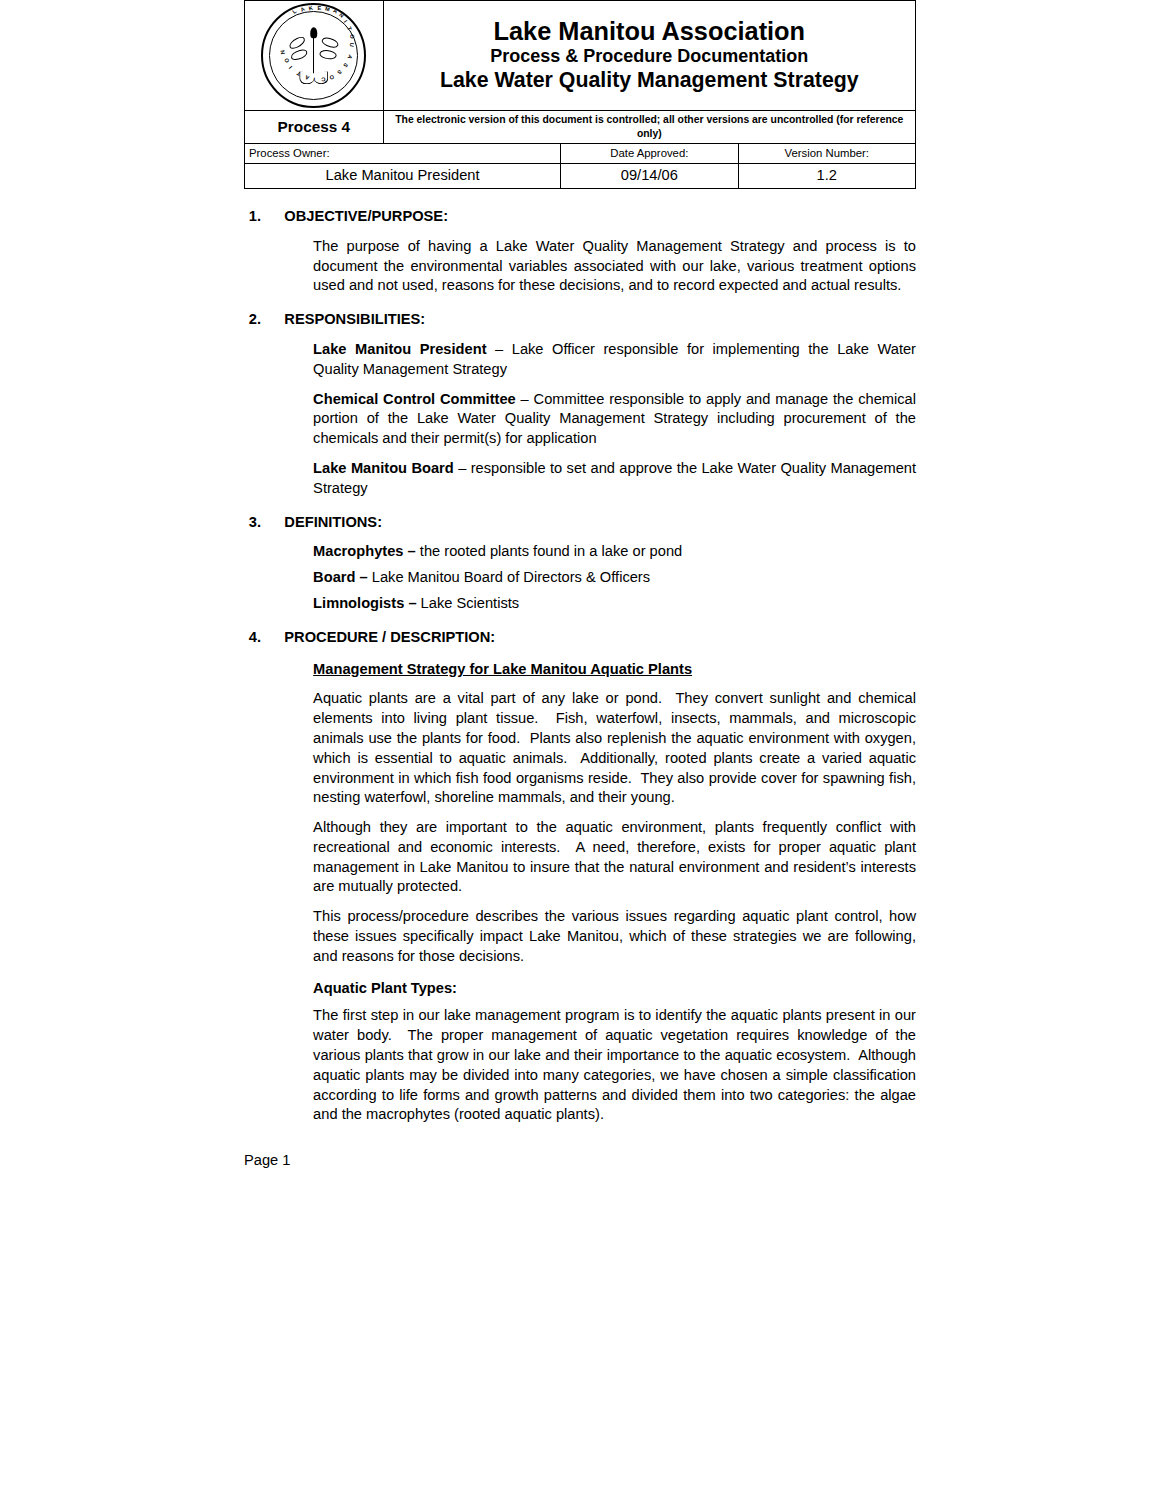| L A K E M A N I T O U A S S O C I A T I O N | Lake Manitou Association Process & Procedure Documentation Lake Water Quality Management Strategy |
| Process 4 | The electronic version of this document is controlled; all other versions are uncontrolled (for reference only) |
| Process Owner: | Date Approved: | Version Number: |
| Lake Manitou President | 09/14/06 | 1.2 |
Objective/Purpose:
The purpose of having a Lake Water Quality Management Strategy and process is to document the environmental variables associated with our lake, various treatment options used and not used, reasons for these decisions, and to record expected and actual results.
Responsibilities:
Lake Manitou President – Lake Officer responsible for implementing the Lake Water Quality Management Strategy
Chemical Control Committee – Committee responsible to apply and manage the chemical portion of the Lake Water Quality Management Strategy including procurement of the chemicals and their permit(s) for application
Lake Manitou Board – responsible to set and approve the Lake Water Quality Management Strategy
Definitions:
Macrophytes – the rooted plants found in a lake or pond
Board – Lake Manitou Board of Directors & Officers
Limnologists – Lake Scientists
Procedure / Description:
Management Strategy for Lake Manitou Aquatic Plants
Aquatic plants are a vital part of any lake or pond. They convert sunlight and chemical elements into living plant tissue. Fish, waterfowl, insects, mammals, and microscopic animals use the plants for food. Plants also replenish the aquatic environment with oxygen, which is essential to aquatic animals. Additionally, rooted plants create a varied aquatic environment in which fish food organisms reside. They also provide cover for spawning fish, nesting waterfowl, shoreline mammals, and their young.
Although they are important to the aquatic environment, plants frequently conflict with recreational and economic interests. A need, therefore, exists for proper aquatic plant management in Lake Manitou to insure that the natural environment and resident’s interests are mutually protected.
This process/procedure describes the various issues regarding aquatic plant control, how these issues specifically impact Lake Manitou, which of these strategies we are following, and reasons for those decisions.
Aquatic Plant Types:
The first step in our lake management program is to identify the aquatic plants present in our water body. The proper management of aquatic vegetation requires knowledge of the various plants that grow in our lake and their importance to the aquatic ecosystem. Although aquatic plants may be divided into many categories, we have chosen a simple classification according to life forms and growth patterns and divided them into two categories: the algae and the macrophytes (rooted aquatic plants).
Page 1